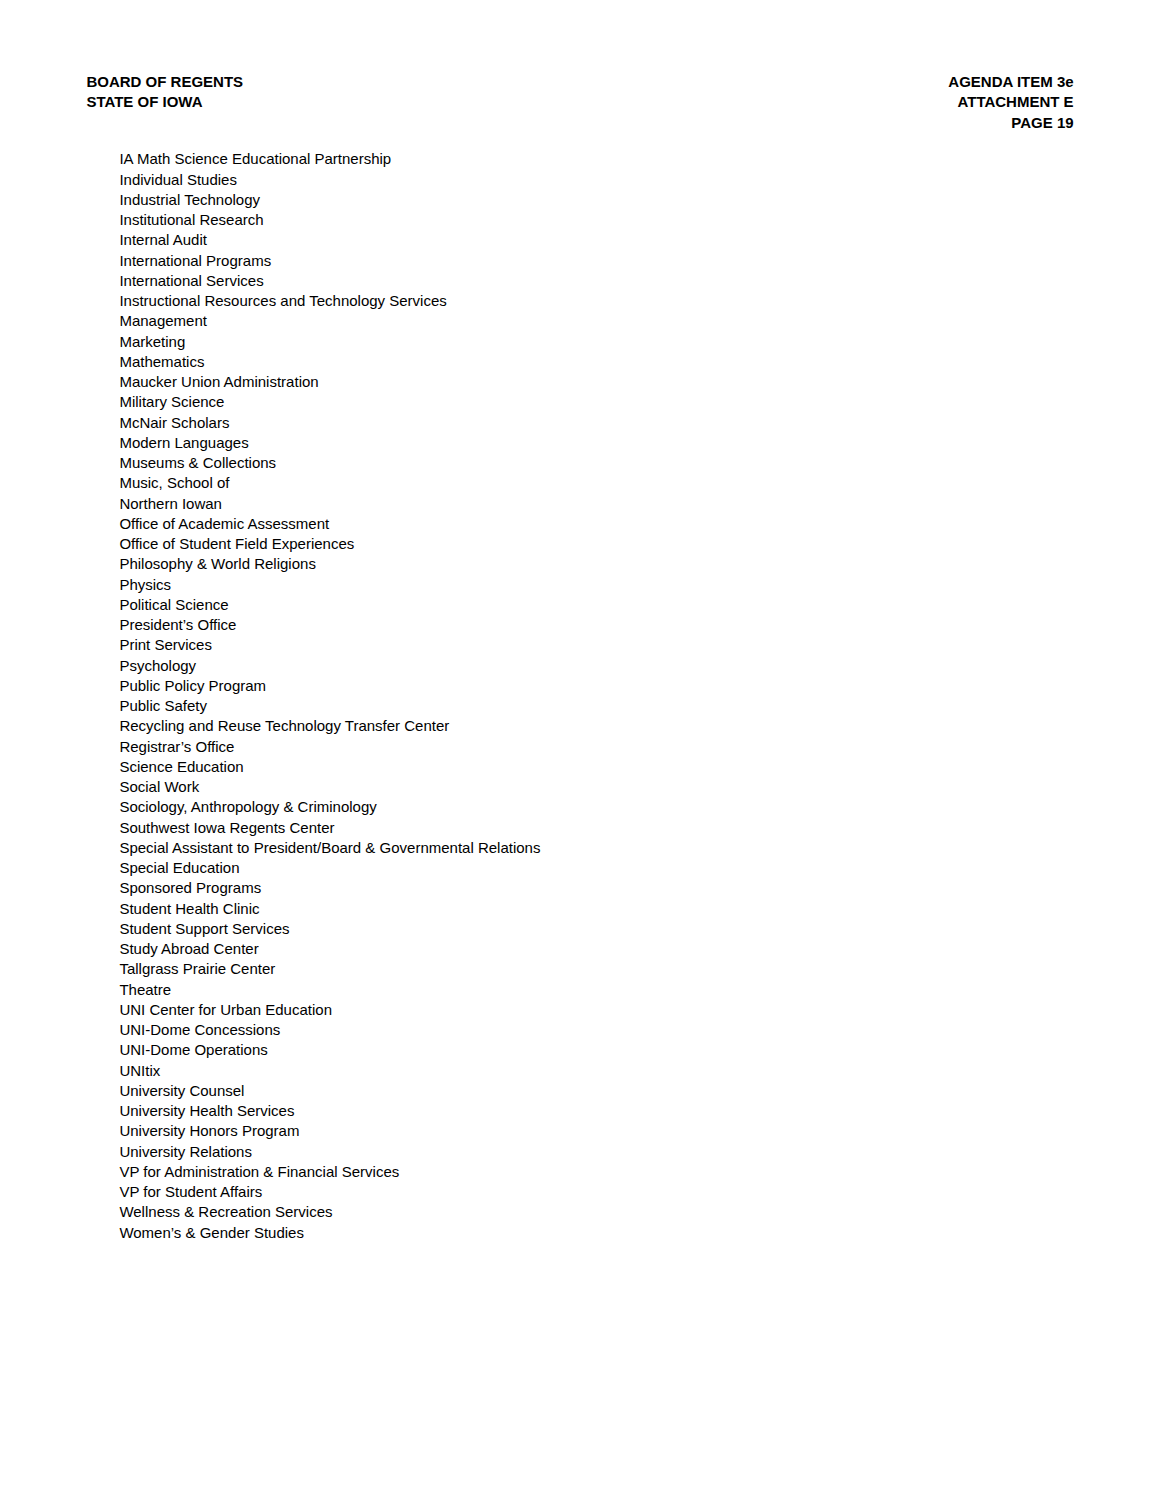BOARD OF REGENTS
STATE OF IOWA
AGENDA ITEM 3e
ATTACHMENT E
PAGE 19
IA Math Science Educational Partnership
Individual Studies
Industrial Technology
Institutional Research
Internal Audit
International Programs
International Services
Instructional Resources and Technology Services
Management
Marketing
Mathematics
Maucker Union Administration
Military Science
McNair Scholars
Modern Languages
Museums & Collections
Music, School of
Northern Iowan
Office of Academic Assessment
Office of Student Field Experiences
Philosophy & World Religions
Physics
Political Science
President’s Office
Print Services
Psychology
Public Policy Program
Public Safety
Recycling and Reuse Technology Transfer Center
Registrar’s Office
Science Education
Social Work
Sociology, Anthropology & Criminology
Southwest Iowa Regents Center
Special Assistant to President/Board & Governmental Relations
Special Education
Sponsored Programs
Student Health Clinic
Student Support Services
Study Abroad Center
Tallgrass Prairie Center
Theatre
UNI Center for Urban Education
UNI-Dome Concessions
UNI-Dome Operations
UNItix
University Counsel
University Health Services
University Honors Program
University Relations
VP for Administration & Financial Services
VP for Student Affairs
Wellness & Recreation Services
Women’s & Gender Studies